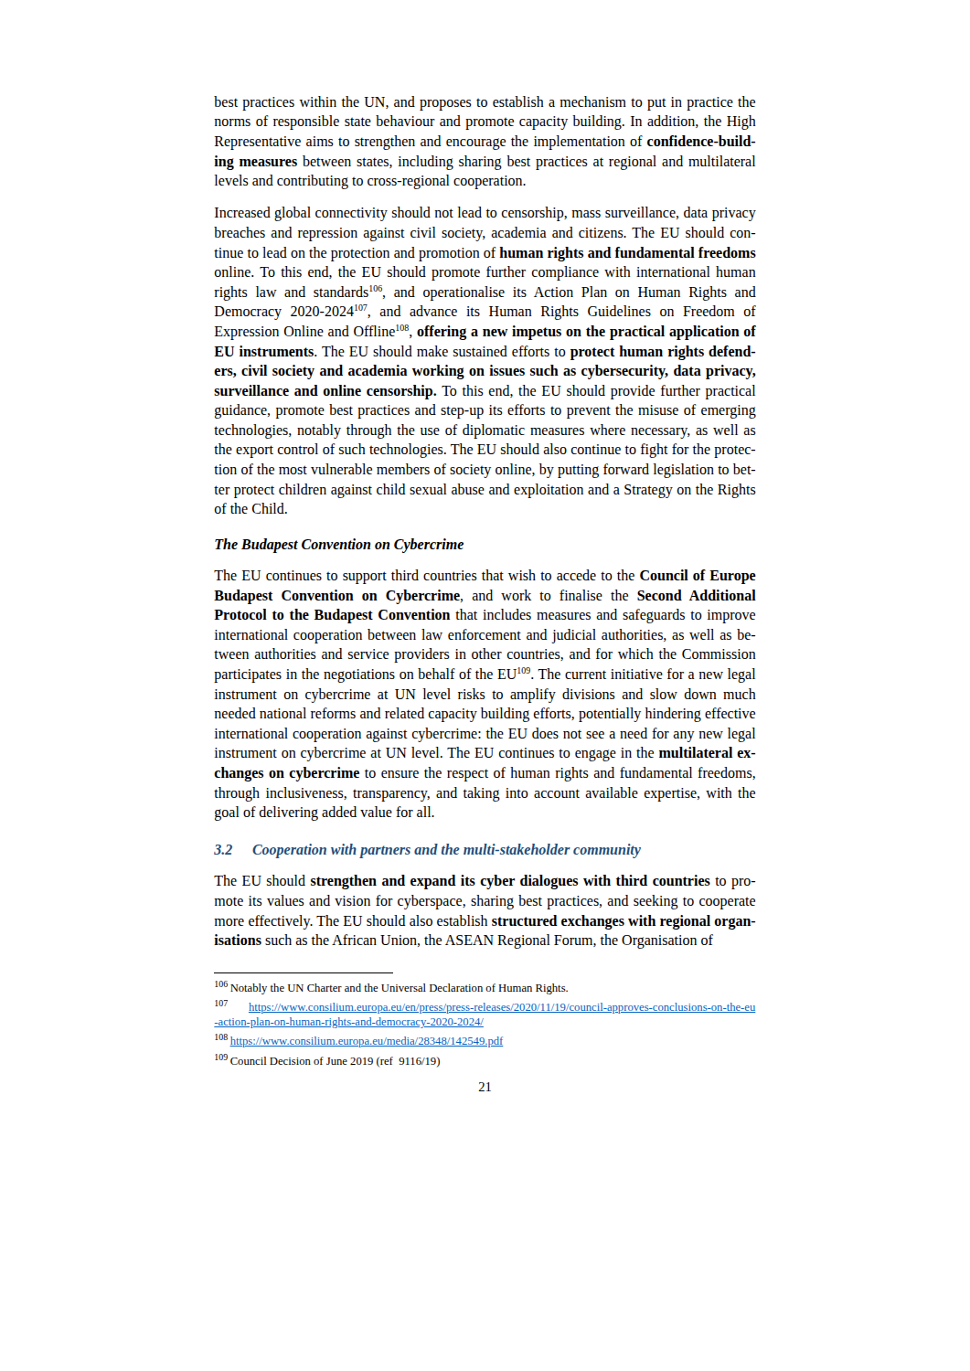best practices within the UN, and proposes to establish a mechanism to put in practice the norms of responsible state behaviour and promote capacity building. In addition, the High Representative aims to strengthen and encourage the implementation of confidence-building measures between states, including sharing best practices at regional and multilateral levels and contributing to cross-regional cooperation.
Increased global connectivity should not lead to censorship, mass surveillance, data privacy breaches and repression against civil society, academia and citizens. The EU should continue to lead on the protection and promotion of human rights and fundamental freedoms online. To this end, the EU should promote further compliance with international human rights law and standards106, and operationalise its Action Plan on Human Rights and Democracy 2020-2024107, and advance its Human Rights Guidelines on Freedom of Expression Online and Offline108, offering a new impetus on the practical application of EU instruments. The EU should make sustained efforts to protect human rights defenders, civil society and academia working on issues such as cybersecurity, data privacy, surveillance and online censorship. To this end, the EU should provide further practical guidance, promote best practices and step-up its efforts to prevent the misuse of emerging technologies, notably through the use of diplomatic measures where necessary, as well as the export control of such technologies. The EU should also continue to fight for the protection of the most vulnerable members of society online, by putting forward legislation to better protect children against child sexual abuse and exploitation and a Strategy on the Rights of the Child.
The Budapest Convention on Cybercrime
The EU continues to support third countries that wish to accede to the Council of Europe Budapest Convention on Cybercrime, and work to finalise the Second Additional Protocol to the Budapest Convention that includes measures and safeguards to improve international cooperation between law enforcement and judicial authorities, as well as between authorities and service providers in other countries, and for which the Commission participates in the negotiations on behalf of the EU109. The current initiative for a new legal instrument on cybercrime at UN level risks to amplify divisions and slow down much needed national reforms and related capacity building efforts, potentially hindering effective international cooperation against cybercrime: the EU does not see a need for any new legal instrument on cybercrime at UN level. The EU continues to engage in the multilateral exchanges on cybercrime to ensure the respect of human rights and fundamental freedoms, through inclusiveness, transparency, and taking into account available expertise, with the goal of delivering added value for all.
3.2 Cooperation with partners and the multi-stakeholder community
The EU should strengthen and expand its cyber dialogues with third countries to promote its values and vision for cyberspace, sharing best practices, and seeking to cooperate more effectively. The EU should also establish structured exchanges with regional organisations such as the African Union, the ASEAN Regional Forum, the Organisation of
106 Notably the UN Charter and the Universal Declaration of Human Rights.
107 https://www.consilium.europa.eu/en/press/press-releases/2020/11/19/council-approves-conclusions-on-the-eu-action-plan-on-human-rights-and-democracy-2020-2024/
108 https://www.consilium.europa.eu/media/28348/142549.pdf
109 Council Decision of June 2019 (ref 9116/19)
21